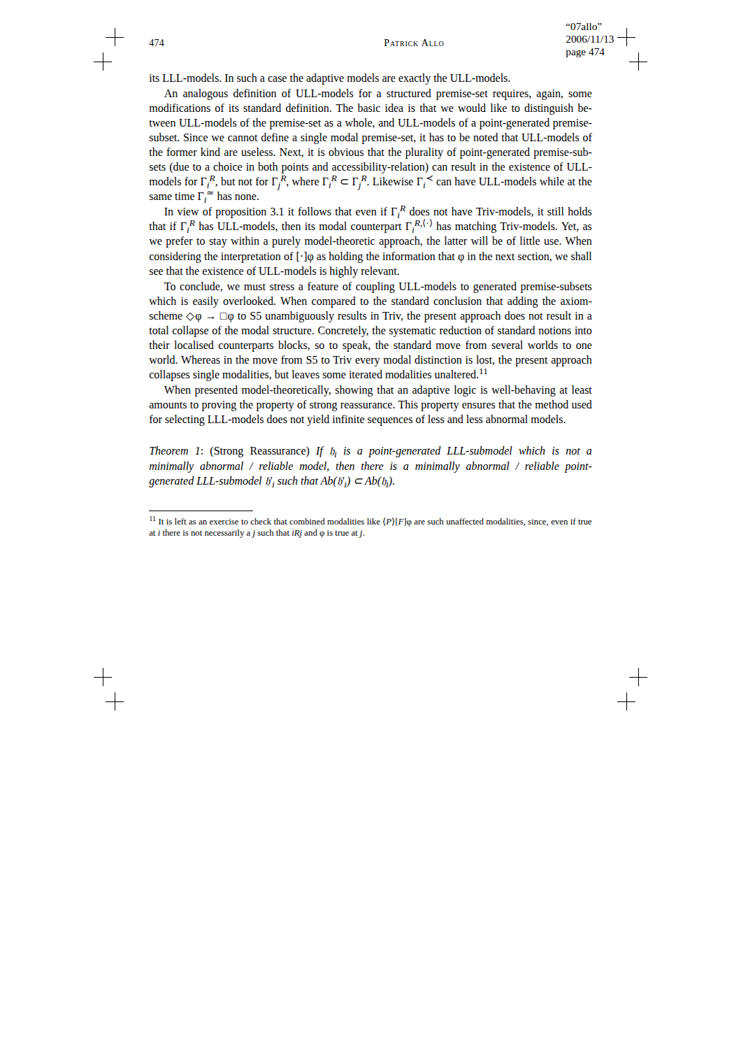“07allo”
2006/11/13
page 474
474 Patrick Allo
its LLL-models. In such a case the adaptive models are exactly the ULL-models.
An analogous definition of ULL-models for a structured premise-set requires, again, some modifications of its standard definition. The basic idea is that we would like to distinguish between ULL-models of the premise-set as a whole, and ULL-models of a point-generated premise-subset. Since we cannot define a single modal premise-set, it has to be noted that ULL-models of the former kind are useless. Next, it is obvious that the plurality of point-generated premise-subsets (due to a choice in both points and accessibility-relation) can result in the existence of ULL-models for ΓiR, but not for ΓjR, where ΓiR ⊂ ΓjR. Likewise Γi≺ can have ULL-models while at the same time Γi≃ has none.
In view of proposition 3.1 it follows that even if ΓiR does not have Triv-models, it still holds that if ΓiR has ULL-models, then its modal counterpart ΓiR,⟨·⟩ has matching Triv-models. Yet, as we prefer to stay within a purely model-theoretic approach, the latter will be of little use. When considering the interpretation of [·]φ as holding the information that φ in the next section, we shall see that the existence of ULL-models is highly relevant.
To conclude, we must stress a feature of coupling ULL-models to generated premise-subsets which is easily overlooked. When compared to the standard conclusion that adding the axiom-scheme ◇φ → □φ to S5 unambiguously results in Triv, the present approach does not result in a total collapse of the modal structure. Concretely, the systematic reduction of standard notions into their localised counterparts blocks, so to speak, the standard move from several worlds to one world. Whereas in the move from S5 to Triv every modal distinction is lost, the present approach collapses single modalities, but leaves some iterated modalities unaltered.11
When presented model-theoretically, showing that an adaptive logic is well-behaving at least amounts to proving the property of strong reassurance. This property ensures that the method used for selecting LLL-models does not yield infinite sequences of less and less abnormal models.
Theorem 1: (Strong Reassurance) If 𝔥i is a point-generated LLL-submodel which is not a minimally abnormal / reliable model, then there is a minimally abnormal / reliable point-generated LLL-submodel 𝔥′i such that Ab(𝔥′i) ⊂ Ab(𝔥i).
11 It is left as an exercise to check that combined modalities like ⟨P⟩[F]φ are such unaffected modalities, since, even if true at i there is not necessarily a j such that iRj and φ is true at j.